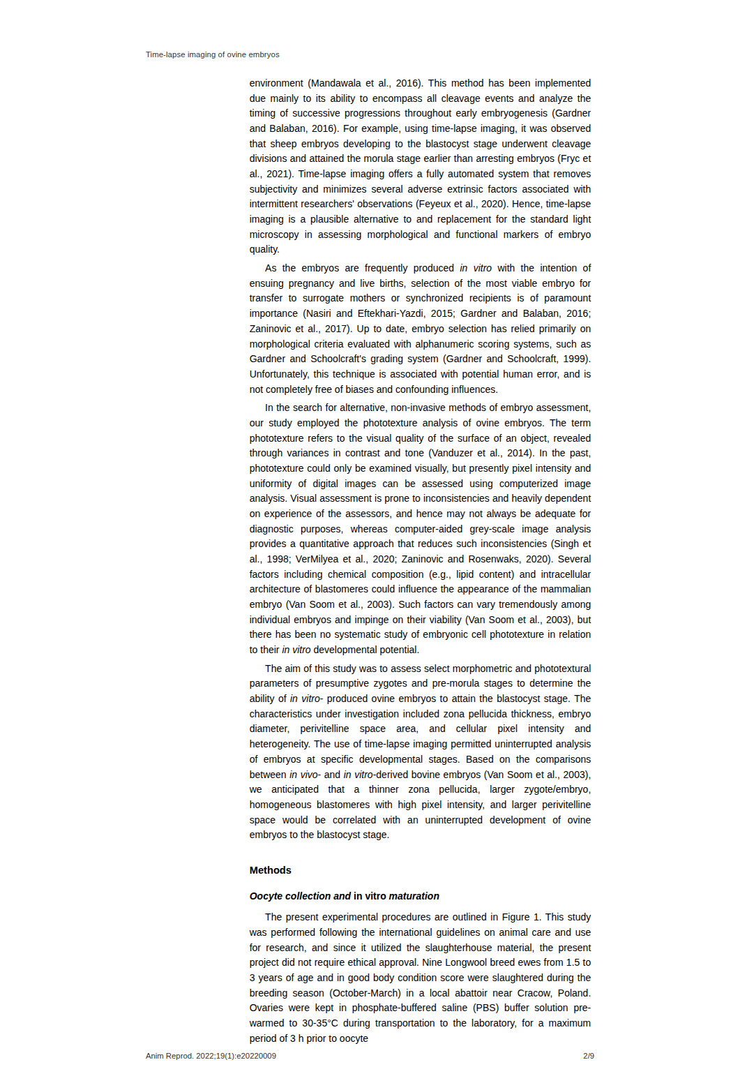Time-lapse imaging of ovine embryos
environment (Mandawala et al., 2016). This method has been implemented due mainly to its ability to encompass all cleavage events and analyze the timing of successive progressions throughout early embryogenesis (Gardner and Balaban, 2016). For example, using time-lapse imaging, it was observed that sheep embryos developing to the blastocyst stage underwent cleavage divisions and attained the morula stage earlier than arresting embryos (Fryc et al., 2021). Time-lapse imaging offers a fully automated system that removes subjectivity and minimizes several adverse extrinsic factors associated with intermittent researchers' observations (Feyeux et al., 2020). Hence, time-lapse imaging is a plausible alternative to and replacement for the standard light microscopy in assessing morphological and functional markers of embryo quality.
As the embryos are frequently produced in vitro with the intention of ensuing pregnancy and live births, selection of the most viable embryo for transfer to surrogate mothers or synchronized recipients is of paramount importance (Nasiri and Eftekhari-Yazdi, 2015; Gardner and Balaban, 2016; Zaninovic et al., 2017). Up to date, embryo selection has relied primarily on morphological criteria evaluated with alphanumeric scoring systems, such as Gardner and Schoolcraft's grading system (Gardner and Schoolcraft, 1999). Unfortunately, this technique is associated with potential human error, and is not completely free of biases and confounding influences.
In the search for alternative, non-invasive methods of embryo assessment, our study employed the phototexture analysis of ovine embryos. The term phototexture refers to the visual quality of the surface of an object, revealed through variances in contrast and tone (Vanduzer et al., 2014). In the past, phototexture could only be examined visually, but presently pixel intensity and uniformity of digital images can be assessed using computerized image analysis. Visual assessment is prone to inconsistencies and heavily dependent on experience of the assessors, and hence may not always be adequate for diagnostic purposes, whereas computer-aided grey-scale image analysis provides a quantitative approach that reduces such inconsistencies (Singh et al., 1998; VerMilyea et al., 2020; Zaninovic and Rosenwaks, 2020). Several factors including chemical composition (e.g., lipid content) and intracellular architecture of blastomeres could influence the appearance of the mammalian embryo (Van Soom et al., 2003). Such factors can vary tremendously among individual embryos and impinge on their viability (Van Soom et al., 2003), but there has been no systematic study of embryonic cell phototexture in relation to their in vitro developmental potential.
The aim of this study was to assess select morphometric and phototextural parameters of presumptive zygotes and pre-morula stages to determine the ability of in vitro- produced ovine embryos to attain the blastocyst stage. The characteristics under investigation included zona pellucida thickness, embryo diameter, perivitelline space area, and cellular pixel intensity and heterogeneity. The use of time-lapse imaging permitted uninterrupted analysis of embryos at specific developmental stages. Based on the comparisons between in vivo- and in vitro-derived bovine embryos (Van Soom et al., 2003), we anticipated that a thinner zona pellucida, larger zygote/embryo, homogeneous blastomeres with high pixel intensity, and larger perivitelline space would be correlated with an uninterrupted development of ovine embryos to the blastocyst stage.
Methods
Oocyte collection and in vitro maturation
The present experimental procedures are outlined in Figure 1. This study was performed following the international guidelines on animal care and use for research, and since it utilized the slaughterhouse material, the present project did not require ethical approval. Nine Longwool breed ewes from 1.5 to 3 years of age and in good body condition score were slaughtered during the breeding season (October-March) in a local abattoir near Cracow, Poland. Ovaries were kept in phosphate-buffered saline (PBS) buffer solution pre-warmed to 30-35°C during transportation to the laboratory, for a maximum period of 3 h prior to oocyte
Anim Reprod. 2022;19(1):e20220009 2/9